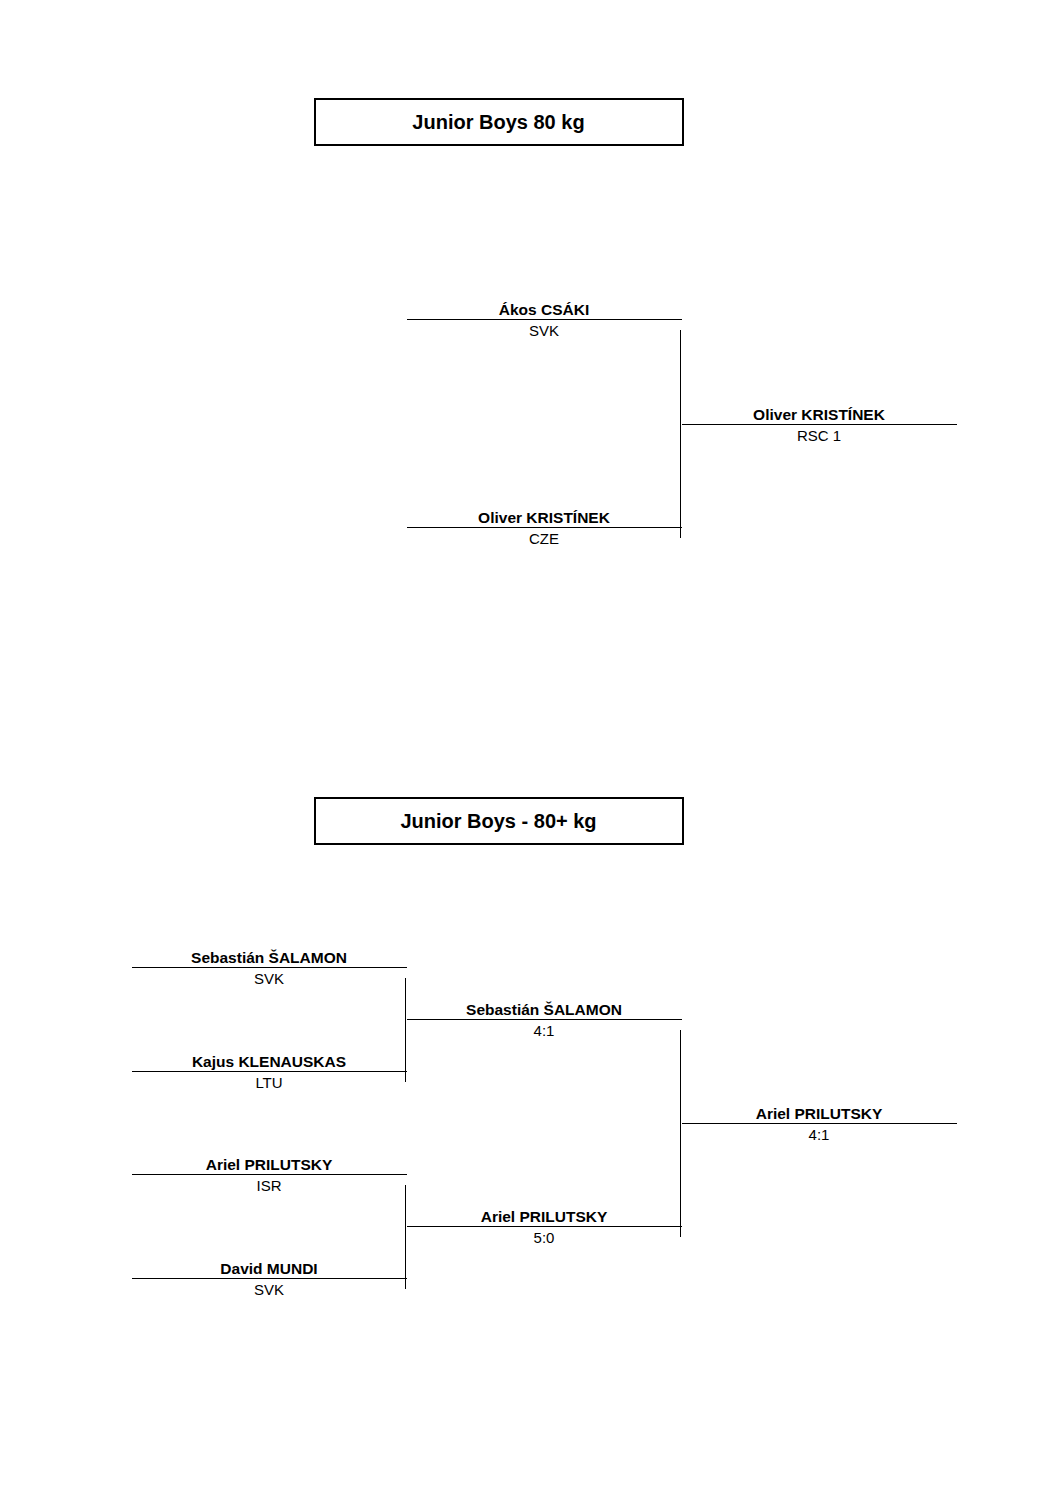Junior Boys 80 kg
Ákos CSÁKI
SVK
Oliver KRISTÍNEK
CZE
Oliver KRISTÍNEK
RSC 1
Junior Boys - 80+ kg
Sebastián ŠALAMON
SVK
Kajus KLENAUSKAS
LTU
Ariel PRILUTSKY
ISR
David MUNDI
SVK
Sebastián ŠALAMON
4:1
Ariel PRILUTSKY
5:0
Ariel PRILUTSKY
4:1